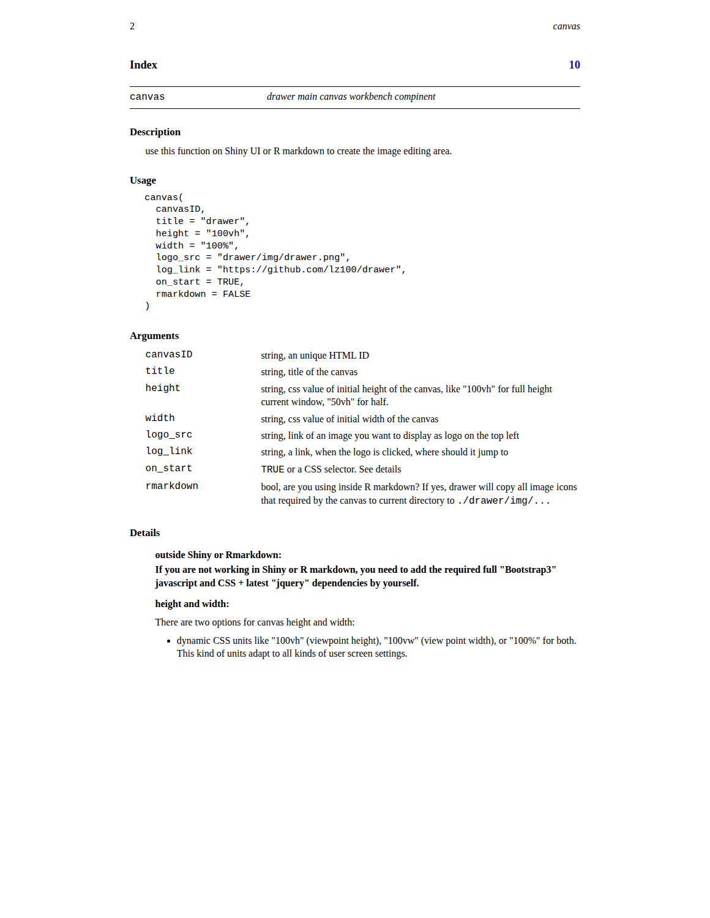2 canvas
Index 10
canvas drawer main canvas workbench compinent
Description
use this function on Shiny UI or R markdown to create the image editing area.
Usage
canvas(
  canvasID,
  title = "drawer",
  height = "100vh",
  width = "100%",
  logo_src = "drawer/img/drawer.png",
  log_link = "https://github.com/lz100/drawer",
  on_start = TRUE,
  rmarkdown = FALSE
)
Arguments
canvasID
string, an unique HTML ID
title
string, title of the canvas
height
string, css value of initial height of the canvas, like "100vh" for full height current window, "50vh" for half.
width
string, css value of initial width of the canvas
logo_src
string, link of an image you want to display as logo on the top left
log_link
string, a link, when the logo is clicked, where should it jump to
on_start
TRUE or a CSS selector. See details
rmarkdown
bool, are you using inside R markdown? If yes, drawer will copy all image icons that required by the canvas to current directory to ./drawer/img/...
Details
outside Shiny or Rmarkdown:
If you are not working in Shiny or R markdown, you need to add the required full "Bootstrap3" javascript and CSS + latest "jquery" dependencies by yourself.
height and width:
There are two options for canvas height and width:
dynamic CSS units like "100vh" (viewpoint height), "100vw" (view point width), or "100%" for both. This kind of units adapt to all kinds of user screen settings.